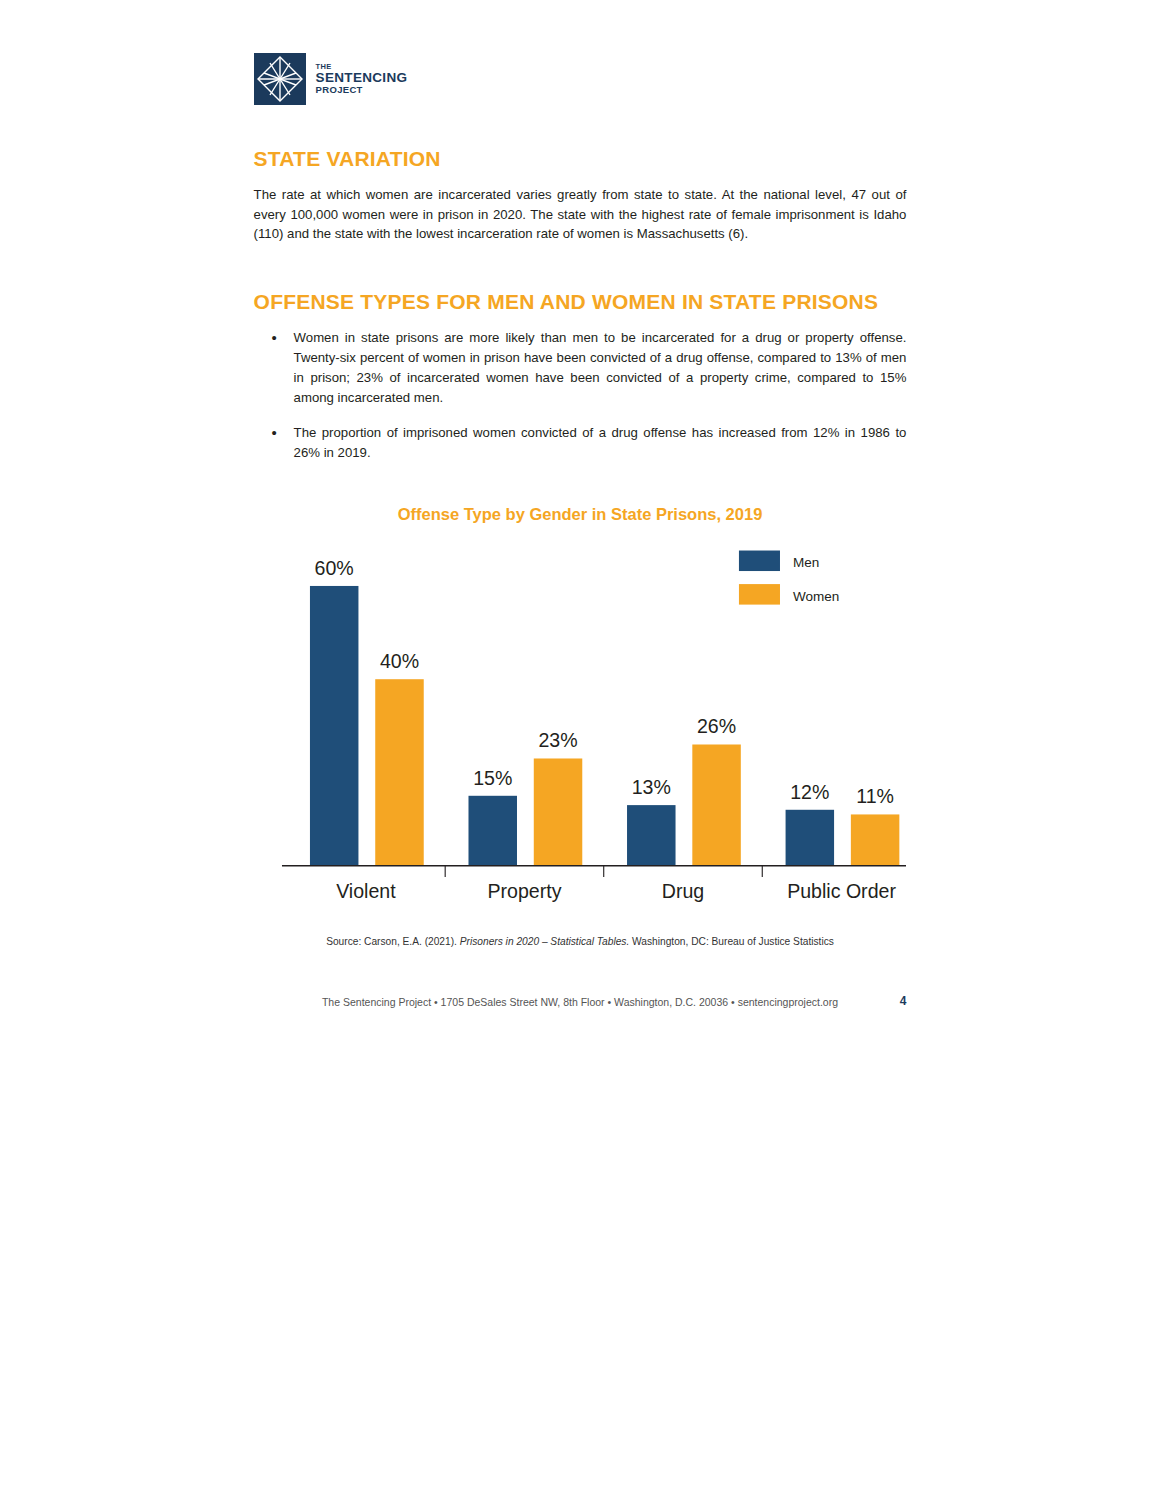THE SENTENCING PROJECT
State Variation
The rate at which women are incarcerated varies greatly from state to state. At the national level, 47 out of every 100,000 women were in prison in 2020. The state with the highest rate of female imprisonment is Idaho (110) and the state with the lowest incarceration rate of women is Massachusetts (6).
Offense Types for Men and Women in State Prisons
Women in state prisons are more likely than men to be incarcerated for a drug or property offense. Twenty-six percent of women in prison have been convicted of a drug offense, compared to 13% of men in prison; 23% of incarcerated women have been convicted of a property crime, compared to 15% among incarcerated men.
The proportion of imprisoned women convicted of a drug offense has increased from 12% in 1986 to 26% in 2019.
Offense Type by Gender in State Prisons, 2019
Men Women 60% 40% 15% 23% 13% 26% 12% 11% Violent Property Drug Public Order
Source: Carson, E.A. (2021). Prisoners in 2020 – Statistical Tables. Washington, DC: Bureau of Justice Statistics
The Sentencing Project • 1705 DeSales Street NW, 8th Floor • Washington, D.C. 20036 • sentencingproject.org
4